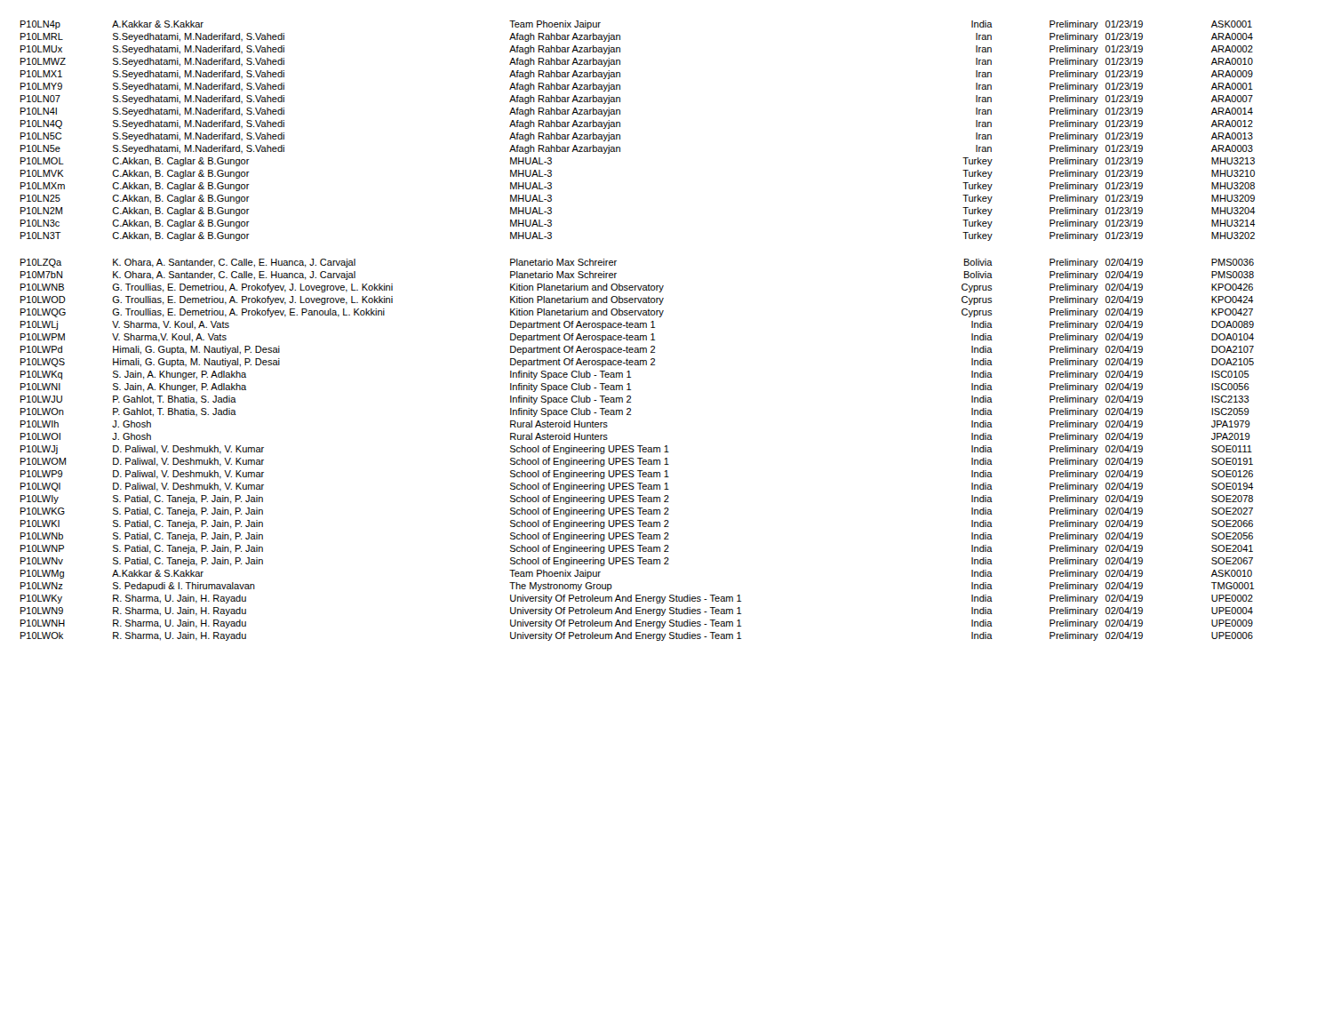| P10LN4p | A.Kakkar & S.Kakkar | Team Phoenix Jaipur | India | Preliminary | 01/23/19 | ASK0001 |
| P10LMRL | S.Seyedhatami, M.Naderifard, S.Vahedi | Afagh Rahbar Azarbayjan | Iran | Preliminary | 01/23/19 | ARA0004 |
| P10LMUx | S.Seyedhatami, M.Naderifard, S.Vahedi | Afagh Rahbar Azarbayjan | Iran | Preliminary | 01/23/19 | ARA0002 |
| P10LMWZ | S.Seyedhatami, M.Naderifard, S.Vahedi | Afagh Rahbar Azarbayjan | Iran | Preliminary | 01/23/19 | ARA0010 |
| P10LMX1 | S.Seyedhatami, M.Naderifard, S.Vahedi | Afagh Rahbar Azarbayjan | Iran | Preliminary | 01/23/19 | ARA0009 |
| P10LMY9 | S.Seyedhatami, M.Naderifard, S.Vahedi | Afagh Rahbar Azarbayjan | Iran | Preliminary | 01/23/19 | ARA0001 |
| P10LN07 | S.Seyedhatami, M.Naderifard, S.Vahedi | Afagh Rahbar Azarbayjan | Iran | Preliminary | 01/23/19 | ARA0007 |
| P10LN4I | S.Seyedhatami, M.Naderifard, S.Vahedi | Afagh Rahbar Azarbayjan | Iran | Preliminary | 01/23/19 | ARA0014 |
| P10LN4Q | S.Seyedhatami, M.Naderifard, S.Vahedi | Afagh Rahbar Azarbayjan | Iran | Preliminary | 01/23/19 | ARA0012 |
| P10LN5C | S.Seyedhatami, M.Naderifard, S.Vahedi | Afagh Rahbar Azarbayjan | Iran | Preliminary | 01/23/19 | ARA0013 |
| P10LN5e | S.Seyedhatami, M.Naderifard, S.Vahedi | Afagh Rahbar Azarbayjan | Iran | Preliminary | 01/23/19 | ARA0003 |
| P10LMOL | C.Akkan, B. Caglar & B.Gungor | MHUAL-3 | Turkey | Preliminary | 01/23/19 | MHU3213 |
| P10LMVK | C.Akkan, B. Caglar & B.Gungor | MHUAL-3 | Turkey | Preliminary | 01/23/19 | MHU3210 |
| P10LMXm | C.Akkan, B. Caglar & B.Gungor | MHUAL-3 | Turkey | Preliminary | 01/23/19 | MHU3208 |
| P10LN25 | C.Akkan, B. Caglar & B.Gungor | MHUAL-3 | Turkey | Preliminary | 01/23/19 | MHU3209 |
| P10LN2M | C.Akkan, B. Caglar & B.Gungor | MHUAL-3 | Turkey | Preliminary | 01/23/19 | MHU3204 |
| P10LN3c | C.Akkan, B. Caglar & B.Gungor | MHUAL-3 | Turkey | Preliminary | 01/23/19 | MHU3214 |
| P10LN3T | C.Akkan, B. Caglar & B.Gungor | MHUAL-3 | Turkey | Preliminary | 01/23/19 | MHU3202 |
| P10LZQa | K. Ohara, A. Santander, C. Calle, E. Huanca, J. Carvajal | Planetario Max Schreirer | Bolivia | Preliminary | 02/04/19 | PMS0036 |
| P10M7bN | K. Ohara, A. Santander, C. Calle, E. Huanca, J. Carvajal | Planetario Max Schreirer | Bolivia | Preliminary | 02/04/19 | PMS0038 |
| P10LWNB | G. Troullias, E. Demetriou, A. Prokofyev, J. Lovegrove, L. Kokkini | Kition Planetarium and Observatory | Cyprus | Preliminary | 02/04/19 | KPO0426 |
| P10LWOD | G. Troullias, E. Demetriou, A. Prokofyev, J. Lovegrove, L. Kokkini | Kition Planetarium and Observatory | Cyprus | Preliminary | 02/04/19 | KPO0424 |
| P10LWQG | G. Troullias, E. Demetriou, A. Prokofyev, E. Panoula, L. Kokkini | Kition Planetarium and Observatory | Cyprus | Preliminary | 02/04/19 | KPO0427 |
| P10LWLj | V. Sharma, V. Koul, A. Vats | Department Of Aerospace-team 1 | India | Preliminary | 02/04/19 | DOA0089 |
| P10LWPM | V. Sharma,V. Koul, A. Vats | Department Of Aerospace-team 1 | India | Preliminary | 02/04/19 | DOA0104 |
| P10LWPd | Himali, G. Gupta, M. Nautiyal, P. Desai | Department Of Aerospace-team 2 | India | Preliminary | 02/04/19 | DOA2107 |
| P10LWQS | Himali, G. Gupta, M. Nautiyal, P. Desai | Department Of Aerospace-team 2 | India | Preliminary | 02/04/19 | DOA2105 |
| P10LWKq | S. Jain, A. Khunger, P. Adlakha | Infinity Space Club - Team 1 | India | Preliminary | 02/04/19 | ISC0105 |
| P10LWNI | S. Jain, A. Khunger, P. Adlakha | Infinity Space Club - Team 1 | India | Preliminary | 02/04/19 | ISC0056 |
| P10LWJU | P. Gahlot, T. Bhatia, S. Jadia | Infinity Space Club - Team 2 | India | Preliminary | 02/04/19 | ISC2133 |
| P10LWOn | P. Gahlot, T. Bhatia, S. Jadia | Infinity Space Club - Team 2 | India | Preliminary | 02/04/19 | ISC2059 |
| P10LWIh | J. Ghosh | Rural Asteroid Hunters | India | Preliminary | 02/04/19 | JPA1979 |
| P10LWOI | J. Ghosh | Rural Asteroid Hunters | India | Preliminary | 02/04/19 | JPA2019 |
| P10LWJj | D. Paliwal, V. Deshmukh, V. Kumar | School of Engineering UPES Team 1 | India | Preliminary | 02/04/19 | SOE0111 |
| P10LWOM | D. Paliwal, V. Deshmukh, V. Kumar | School of Engineering UPES Team 1 | India | Preliminary | 02/04/19 | SOE0191 |
| P10LWP9 | D. Paliwal, V. Deshmukh, V. Kumar | School of Engineering UPES Team 1 | India | Preliminary | 02/04/19 | SOE0126 |
| P10LWQl | D. Paliwal, V. Deshmukh, V. Kumar | School of Engineering UPES Team 1 | India | Preliminary | 02/04/19 | SOE0194 |
| P10LWIy | S. Patial, C. Taneja, P. Jain, P. Jain | School of Engineering UPES Team 2 | India | Preliminary | 02/04/19 | SOE2078 |
| P10LWKG | S. Patial, C. Taneja, P. Jain, P. Jain | School of Engineering UPES Team 2 | India | Preliminary | 02/04/19 | SOE2027 |
| P10LWKI | S. Patial, C. Taneja, P. Jain, P. Jain | School of Engineering UPES Team 2 | India | Preliminary | 02/04/19 | SOE2066 |
| P10LWNb | S. Patial, C. Taneja, P. Jain, P. Jain | School of Engineering UPES Team 2 | India | Preliminary | 02/04/19 | SOE2056 |
| P10LWNP | S. Patial, C. Taneja, P. Jain, P. Jain | School of Engineering UPES Team 2 | India | Preliminary | 02/04/19 | SOE2041 |
| P10LWNv | S. Patial, C. Taneja, P. Jain, P. Jain | School of Engineering UPES Team 2 | India | Preliminary | 02/04/19 | SOE2067 |
| P10LWMg | A.Kakkar & S.Kakkar | Team Phoenix Jaipur | India | Preliminary | 02/04/19 | ASK0010 |
| P10LWNz | S. Pedapudi & I. Thirumavalavan | The Mystronomy Group | India | Preliminary | 02/04/19 | TMG0001 |
| P10LWKy | R. Sharma, U. Jain, H. Rayadu | University Of Petroleum And Energy Studies - Team 1 | India | Preliminary | 02/04/19 | UPE0002 |
| P10LWN9 | R. Sharma, U. Jain, H. Rayadu | University Of Petroleum And Energy Studies - Team 1 | India | Preliminary | 02/04/19 | UPE0004 |
| P10LWNH | R. Sharma, U. Jain, H. Rayadu | University Of Petroleum And Energy Studies - Team 1 | India | Preliminary | 02/04/19 | UPE0009 |
| P10LWOk | R. Sharma, U. Jain, H. Rayadu | University Of Petroleum And Energy Studies - Team 1 | India | Preliminary | 02/04/19 | UPE0006 |